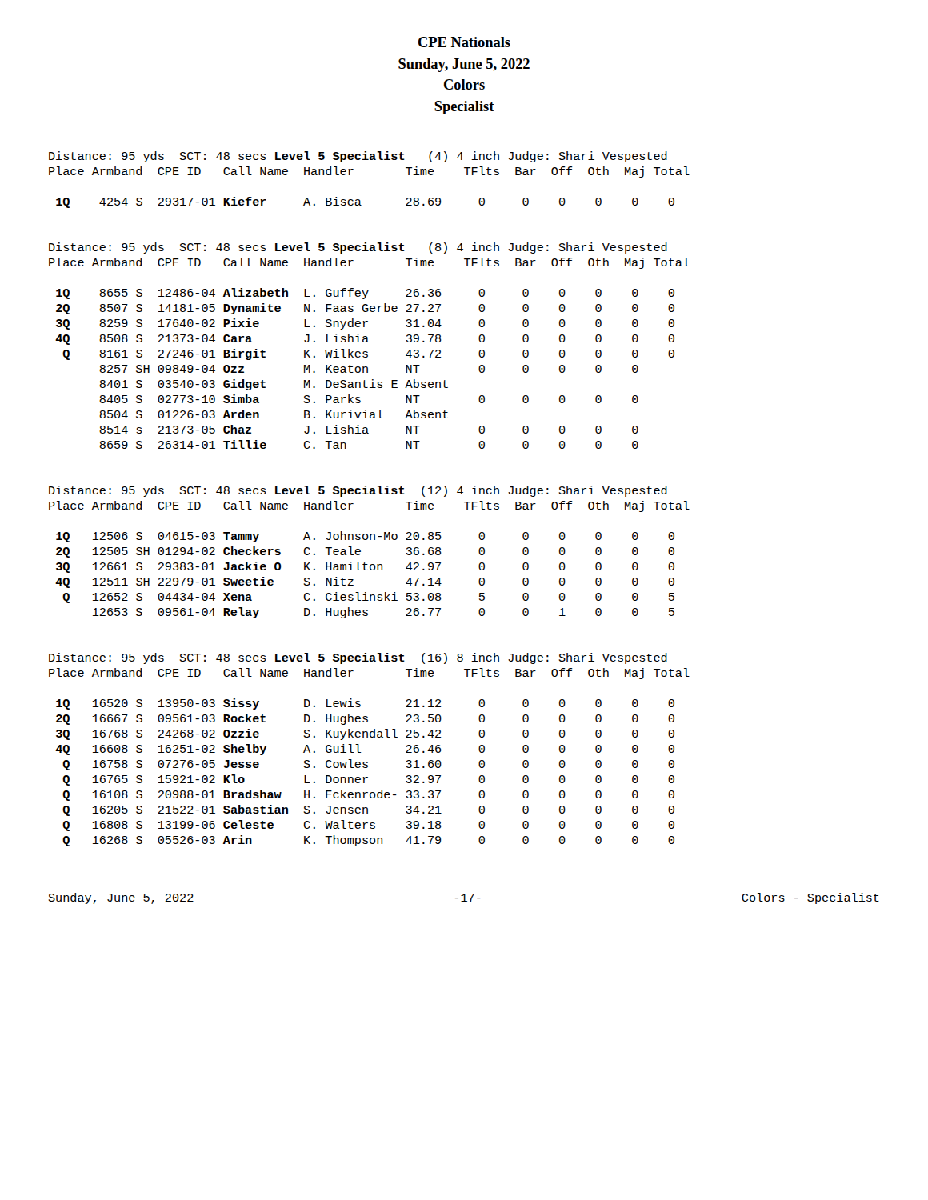CPE Nationals
Sunday, June 5, 2022
Colors
Specialist
Distance: 95 yds  SCT: 48 secs Level 5 Specialist   (4) 4 inch Judge: Shari Vespested
Place Armband  CPE ID   Call Name  Handler       Time    TFlts  Bar  Off  Oth  Maj Total

 1Q    4254 S  29317-01 Kiefer     A. Bisca      28.69     0     0    0    0    0    0
Distance: 95 yds  SCT: 48 secs Level 5 Specialist   (8) 4 inch Judge: Shari Vespested
Place Armband  CPE ID   Call Name  Handler       Time    TFlts  Bar  Off  Oth  Maj Total

 1Q    8655 S  12486-04 Alizabeth  L. Guffey     26.36     0     0    0    0    0    0
 2Q    8507 S  14181-05 Dynamite   N. Faas Gerbe 27.27     0     0    0    0    0    0
 3Q    8259 S  17640-02 Pixie      L. Snyder     31.04     0     0    0    0    0    0
 4Q    8508 S  21373-04 Cara       J. Lishia     39.78     0     0    0    0    0    0
  Q    8161 S  27246-01 Birgit     K. Wilkes     43.72     0     0    0    0    0    0
       8257 SH 09849-04 Ozz        M. Keaton     NT        0     0    0    0    0
       8401 S  03540-03 Gidget     M. DeSantis E Absent
       8405 S  02773-10 Simba      S. Parks      NT        0     0    0    0    0
       8504 S  01226-03 Arden      B. Kurivial   Absent
       8514 s  21373-05 Chaz       J. Lishia     NT        0     0    0    0    0
       8659 S  26314-01 Tillie     C. Tan        NT        0     0    0    0    0
Distance: 95 yds  SCT: 48 secs Level 5 Specialist  (12) 4 inch Judge: Shari Vespested
Place Armband  CPE ID   Call Name  Handler       Time    TFlts  Bar  Off  Oth  Maj Total

 1Q   12506 S  04615-03 Tammy      A. Johnson-Mo 20.85     0     0    0    0    0    0
 2Q   12505 SH 01294-02 Checkers   C. Teale      36.68     0     0    0    0    0    0
 3Q   12661 S  29383-01 Jackie O   K. Hamilton   42.97     0     0    0    0    0    0
 4Q   12511 SH 22979-01 Sweetie    S. Nitz       47.14     0     0    0    0    0    0
  Q   12652 S  04434-04 Xena       C. Cieslinski 53.08     5     0    0    0    0    5
      12653 S  09561-04 Relay      D. Hughes     26.77     0     0    1    0    0    5
Distance: 95 yds  SCT: 48 secs Level 5 Specialist  (16) 8 inch Judge: Shari Vespested
Place Armband  CPE ID   Call Name  Handler       Time    TFlts  Bar  Off  Oth  Maj Total

 1Q   16520 S  13950-03 Sissy      D. Lewis      21.12     0     0    0    0    0    0
 2Q   16667 S  09561-03 Rocket     D. Hughes     23.50     0     0    0    0    0    0
 3Q   16768 S  24268-02 Ozzie      S. Kuykendall 25.42     0     0    0    0    0    0
 4Q   16608 S  16251-02 Shelby     A. Guill      26.46     0     0    0    0    0    0
  Q   16758 S  07276-05 Jesse      S. Cowles     31.60     0     0    0    0    0    0
  Q   16765 S  15921-02 Klo        L. Donner     32.97     0     0    0    0    0    0
  Q   16108 S  20988-01 Bradshaw   H. Eckenrode- 33.37     0     0    0    0    0    0
  Q   16205 S  21522-01 Sabastian  S. Jensen     34.21     0     0    0    0    0    0
  Q   16808 S  13199-06 Celeste    C. Walters    39.18     0     0    0    0    0    0
  Q   16268 S  05526-03 Arin       K. Thompson   41.79     0     0    0    0    0    0
Sunday, June 5, 2022 -17- Colors - Specialist